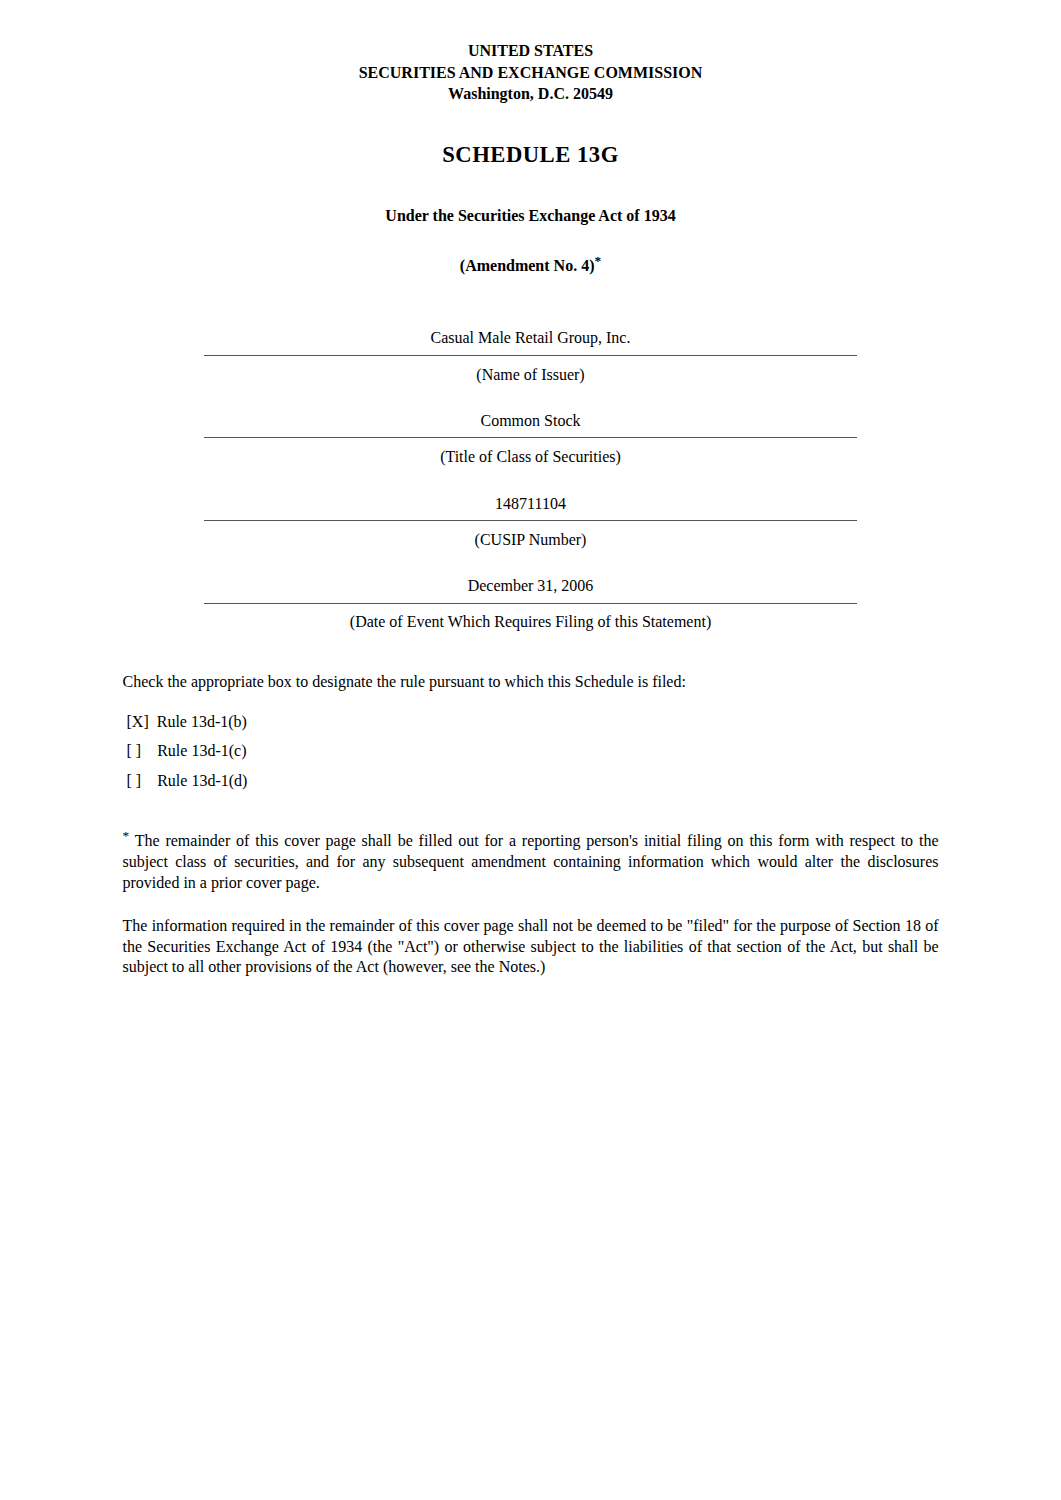UNITED STATES
SECURITIES AND EXCHANGE COMMISSION
Washington, D.C. 20549
SCHEDULE 13G
Under the Securities Exchange Act of 1934
(Amendment No. 4)*
Casual Male Retail Group, Inc.
(Name of Issuer)
Common Stock
(Title of Class of Securities)
148711104
(CUSIP Number)
December 31, 2006
(Date of Event Which Requires Filing of this Statement)
Check the appropriate box to designate the rule pursuant to which this Schedule is filed:
[X] Rule 13d-1(b)
[ ] Rule 13d-1(c)
[ ] Rule 13d-1(d)
* The remainder of this cover page shall be filled out for a reporting person's initial filing on this form with respect to the subject class of securities, and for any subsequent amendment containing information which would alter the disclosures provided in a prior cover page.
The information required in the remainder of this cover page shall not be deemed to be "filed" for the purpose of Section 18 of the Securities Exchange Act of 1934 (the "Act") or otherwise subject to the liabilities of that section of the Act, but shall be subject to all other provisions of the Act (however, see the Notes.)